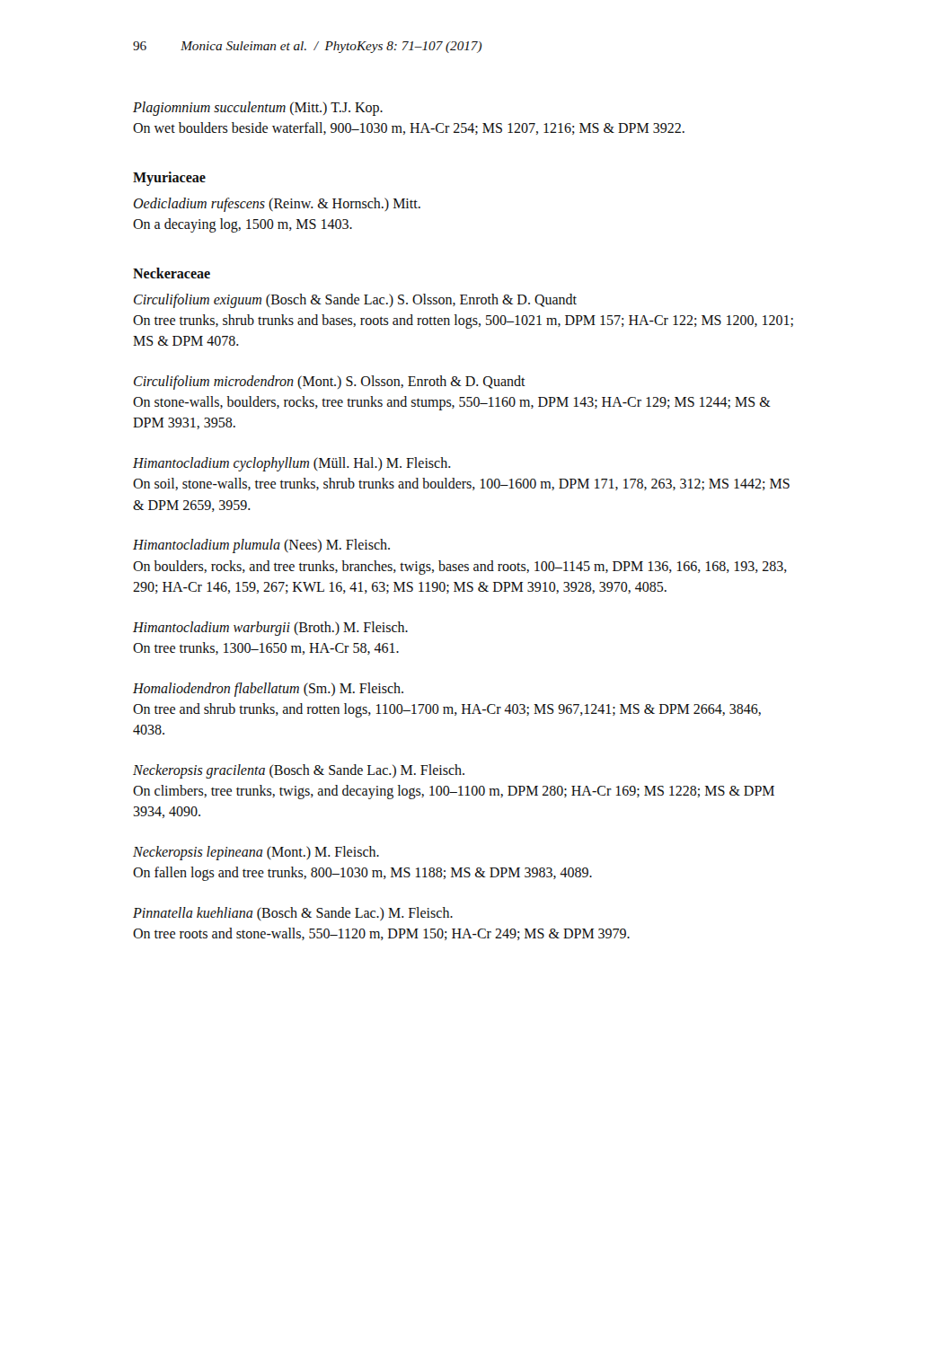96 Monica Suleiman et al. / PhytoKeys 8: 71–107 (2017)
Plagiomnium succulentum (Mitt.) T.J. Kop. On wet boulders beside waterfall, 900–1030 m, HA-Cr 254; MS 1207, 1216; MS & DPM 3922.
Myuriaceae
Oedicladium rufescens (Reinw. & Hornsch.) Mitt. On a decaying log, 1500 m, MS 1403.
Neckeraceae
Circulifolium exiguum (Bosch & Sande Lac.) S. Olsson, Enroth & D. Quandt On tree trunks, shrub trunks and bases, roots and rotten logs, 500–1021 m, DPM 157; HA-Cr 122; MS 1200, 1201; MS & DPM 4078.
Circulifolium microdendron (Mont.) S. Olsson, Enroth & D. Quandt On stone-walls, boulders, rocks, tree trunks and stumps, 550–1160 m, DPM 143; HA-Cr 129; MS 1244; MS & DPM 3931, 3958.
Himantocladium cyclophyllum (Müll. Hal.) M. Fleisch. On soil, stone-walls, tree trunks, shrub trunks and boulders, 100–1600 m, DPM 171, 178, 263, 312; MS 1442; MS & DPM 2659, 3959.
Himantocladium plumula (Nees) M. Fleisch. On boulders, rocks, and tree trunks, branches, twigs, bases and roots, 100–1145 m, DPM 136, 166, 168, 193, 283, 290; HA-Cr 146, 159, 267; KWL 16, 41, 63; MS 1190; MS & DPM 3910, 3928, 3970, 4085.
Himantocladium warburgii (Broth.) M. Fleisch. On tree trunks, 1300–1650 m, HA-Cr 58, 461.
Homaliodendron flabellatum (Sm.) M. Fleisch. On tree and shrub trunks, and rotten logs, 1100–1700 m, HA-Cr 403; MS 967,1241; MS & DPM 2664, 3846, 4038.
Neckeropsis gracilenta (Bosch & Sande Lac.) M. Fleisch. On climbers, tree trunks, twigs, and decaying logs, 100–1100 m, DPM 280; HA-Cr 169; MS 1228; MS & DPM 3934, 4090.
Neckeropsis lepineana (Mont.) M. Fleisch. On fallen logs and tree trunks, 800–1030 m, MS 1188; MS & DPM 3983, 4089.
Pinnatella kuehliana (Bosch & Sande Lac.) M. Fleisch. On tree roots and stone-walls, 550–1120 m, DPM 150; HA-Cr 249; MS & DPM 3979.